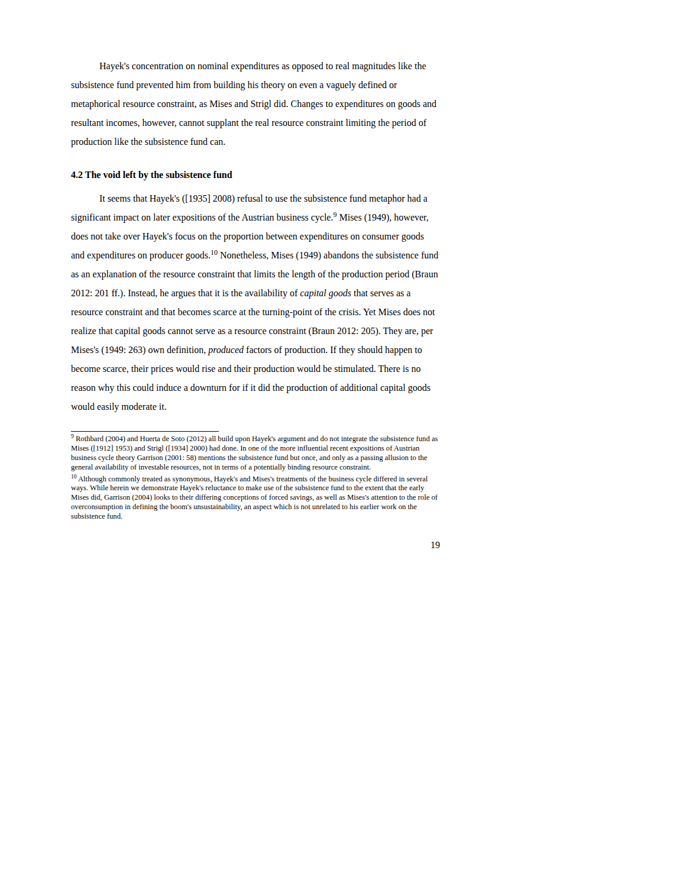Hayek's concentration on nominal expenditures as opposed to real magnitudes like the subsistence fund prevented him from building his theory on even a vaguely defined or metaphorical resource constraint, as Mises and Strigl did. Changes to expenditures on goods and resultant incomes, however, cannot supplant the real resource constraint limiting the period of production like the subsistence fund can.
4.2 The void left by the subsistence fund
It seems that Hayek's ([1935] 2008) refusal to use the subsistence fund metaphor had a significant impact on later expositions of the Austrian business cycle.9 Mises (1949), however, does not take over Hayek's focus on the proportion between expenditures on consumer goods and expenditures on producer goods.10 Nonetheless, Mises (1949) abandons the subsistence fund as an explanation of the resource constraint that limits the length of the production period (Braun 2012: 201 ff.). Instead, he argues that it is the availability of capital goods that serves as a resource constraint and that becomes scarce at the turning-point of the crisis. Yet Mises does not realize that capital goods cannot serve as a resource constraint (Braun 2012: 205). They are, per Mises's (1949: 263) own definition, produced factors of production. If they should happen to become scarce, their prices would rise and their production would be stimulated. There is no reason why this could induce a downturn for if it did the production of additional capital goods would easily moderate it.
9 Rothbard (2004) and Huerta de Soto (2012) all build upon Hayek's argument and do not integrate the subsistence fund as Mises ([1912] 1953) and Strigl ([1934] 2000) had done. In one of the more influential recent expositions of Austrian business cycle theory Garrison (2001: 58) mentions the subsistence fund but once, and only as a passing allusion to the general availability of investable resources, not in terms of a potentially binding resource constraint.
10 Although commonly treated as synonymous, Hayek's and Mises's treatments of the business cycle differed in several ways. While herein we demonstrate Hayek's reluctance to make use of the subsistence fund to the extent that the early Mises did, Garrison (2004) looks to their differing conceptions of forced savings, as well as Mises's attention to the role of overconsumption in defining the boom's unsustainability, an aspect which is not unrelated to his earlier work on the subsistence fund.
19